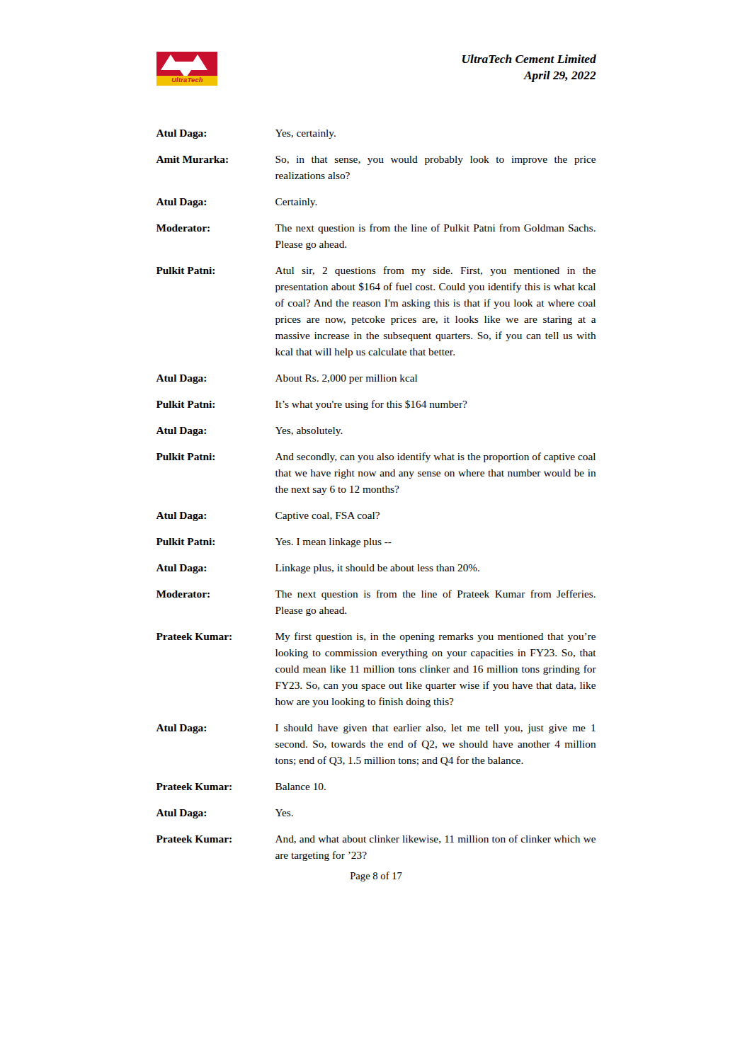UltraTech
UltraTech Cement Limited
April 29, 2022
| Atul Daga: | Yes, certainly. |
| Amit Murarka: | So, in that sense, you would probably look to improve the price realizations also? |
| Atul Daga: | Certainly. |
| Moderator: | The next question is from the line of Pulkit Patni from Goldman Sachs. Please go ahead. |
| Pulkit Patni: | Atul sir, 2 questions from my side. First, you mentioned in the presentation about $164 of fuel cost. Could you identify this is what kcal of coal? And the reason I'm asking this is that if you look at where coal prices are now, petcoke prices are, it looks like we are staring at a massive increase in the subsequent quarters. So, if you can tell us with kcal that will help us calculate that better. |
| Atul Daga: | About Rs. 2,000 per million kcal |
| Pulkit Patni: | It’s what you're using for this $164 number? |
| Atul Daga: | Yes, absolutely. |
| Pulkit Patni: | And secondly, can you also identify what is the proportion of captive coal that we have right now and any sense on where that number would be in the next say 6 to 12 months? |
| Atul Daga: | Captive coal, FSA coal? |
| Pulkit Patni: | Yes. I mean linkage plus -- |
| Atul Daga: | Linkage plus, it should be about less than 20%. |
| Moderator: | The next question is from the line of Prateek Kumar from Jefferies. Please go ahead. |
| Prateek Kumar: | My first question is, in the opening remarks you mentioned that you’re looking to commission everything on your capacities in FY23. So, that could mean like 11 million tons clinker and 16 million tons grinding for FY23. So, can you space out like quarter wise if you have that data, like how are you looking to finish doing this? |
| Atul Daga: | I should have given that earlier also, let me tell you, just give me 1 second. So, towards the end of Q2, we should have another 4 million tons; end of Q3, 1.5 million tons; and Q4 for the balance. |
| Prateek Kumar: | Balance 10. |
| Atul Daga: | Yes. |
| Prateek Kumar: | And, and what about clinker likewise, 11 million ton of clinker which we are targeting for ’23? |
Page 8 of 17